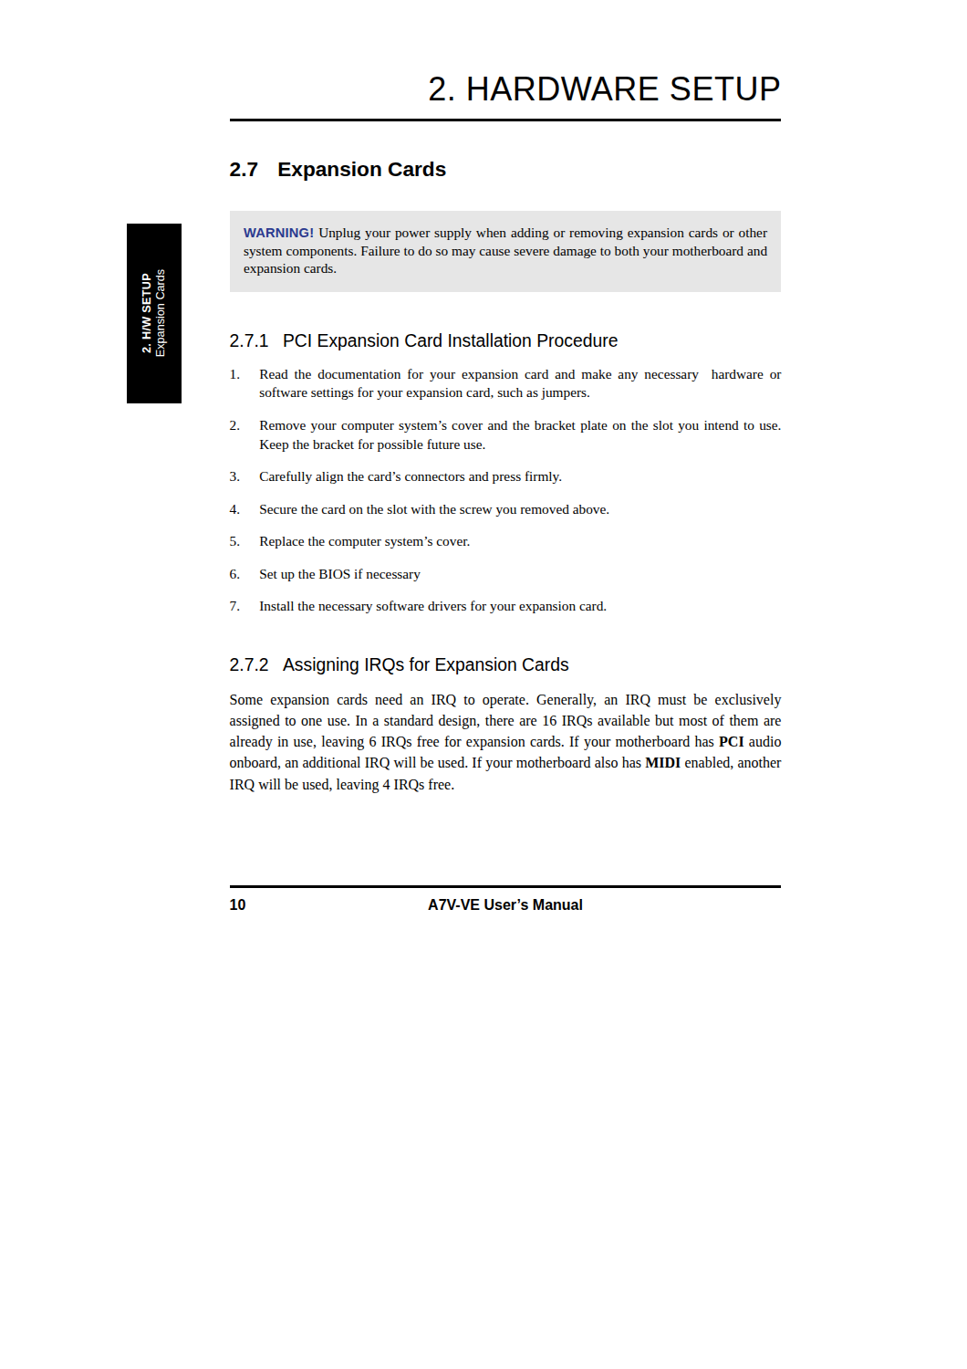2. HARDWARE SETUP
2. H/W SETUP
Expansion Cards
2.7 Expansion Cards
WARNING! Unplug your power supply when adding or removing expansion cards or other system components. Failure to do so may cause severe damage to both your motherboard and expansion cards.
2.7.1 PCI Expansion Card Installation Procedure
Read the documentation for your expansion card and make any necessary hardware or software settings for your expansion card, such as jumpers.
Remove your computer system’s cover and the bracket plate on the slot you intend to use. Keep the bracket for possible future use.
Carefully align the card’s connectors and press firmly.
Secure the card on the slot with the screw you removed above.
Replace the computer system’s cover.
Set up the BIOS if necessary
Install the necessary software drivers for your expansion card.
2.7.2 Assigning IRQs for Expansion Cards
Some expansion cards need an IRQ to operate. Generally, an IRQ must be exclusively assigned to one use. In a standard design, there are 16 IRQs available but most of them are already in use, leaving 6 IRQs free for expansion cards. If your motherboard has PCI audio onboard, an additional IRQ will be used. If your motherboard also has MIDI enabled, another IRQ will be used, leaving 4 IRQs free.
10
A7V-VE User’s Manual